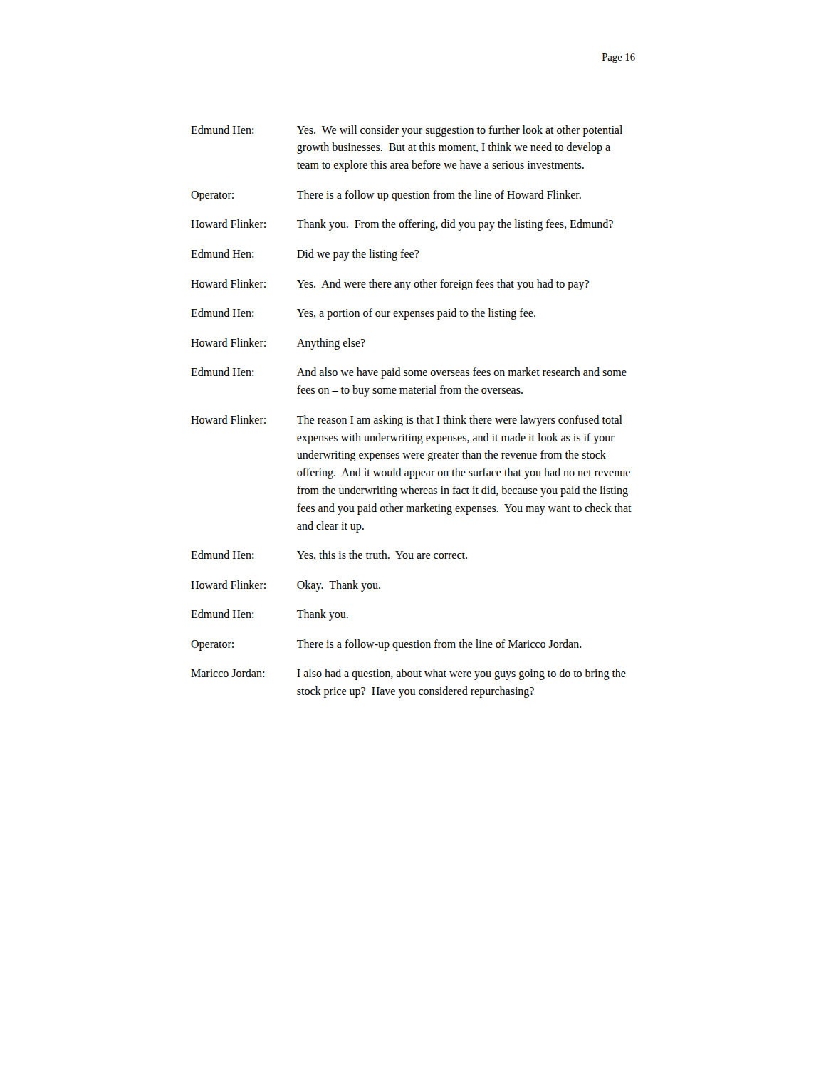Page 16
| Edmund Hen: | Yes. We will consider your suggestion to further look at other potential growth businesses. But at this moment, I think we need to develop a team to explore this area before we have a serious investments. |
| Operator: | There is a follow up question from the line of Howard Flinker. |
| Howard Flinker: | Thank you. From the offering, did you pay the listing fees, Edmund? |
| Edmund Hen: | Did we pay the listing fee? |
| Howard Flinker: | Yes. And were there any other foreign fees that you had to pay? |
| Edmund Hen: | Yes, a portion of our expenses paid to the listing fee. |
| Howard Flinker: | Anything else? |
| Edmund Hen: | And also we have paid some overseas fees on market research and some fees on – to buy some material from the overseas. |
| Howard Flinker: | The reason I am asking is that I think there were lawyers confused total expenses with underwriting expenses, and it made it look as is if your underwriting expenses were greater than the revenue from the stock offering. And it would appear on the surface that you had no net revenue from the underwriting whereas in fact it did, because you paid the listing fees and you paid other marketing expenses. You may want to check that and clear it up. |
| Edmund Hen: | Yes, this is the truth. You are correct. |
| Howard Flinker: | Okay. Thank you. |
| Edmund Hen: | Thank you. |
| Operator: | There is a follow-up question from the line of Maricco Jordan. |
| Maricco Jordan: | I also had a question, about what were you guys going to do to bring the stock price up? Have you considered repurchasing? |